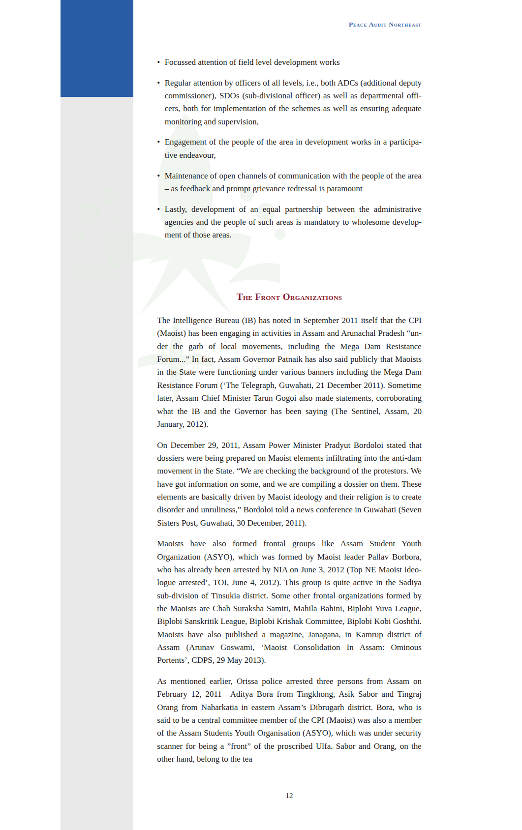Peace Audit Northeast
Focussed attention of field level development works
Regular attention by officers of all levels, i.e., both ADCs (additional deputy commissioner), SDOs (sub-divisional officer) as well as departmental officers, both for implementation of the schemes as well as ensuring adequate monitoring and supervision,
Engagement of the people of the area in development works in a participative endeavour,
Maintenance of open channels of communication with the people of the area – as feedback and prompt grievance redressal is paramount
Lastly, development of an equal partnership between the administrative agencies and the people of such areas is mandatory to wholesome development of those areas.
The Front Organizations
The Intelligence Bureau (IB) has noted in September 2011 itself that the CPI (Maoist) has been engaging in activities in Assam and Arunachal Pradesh “under the garb of local movements, including the Mega Dam Resistance Forum...” In fact, Assam Governor Patnaik has also said publicly that Maoists in the State were functioning under various banners including the Mega Dam Resistance Forum (‘The Telegraph, Guwahati, 21 December 2011). Sometime later, Assam Chief Minister Tarun Gogoi also made statements, corroborating what the IB and the Governor has been saying (The Sentinel, Assam, 20 January, 2012).
On December 29, 2011, Assam Power Minister Pradyut Bordoloi stated that dossiers were being prepared on Maoist elements infiltrating into the anti-dam movement in the State. “We are checking the background of the protestors. We have got information on some, and we are compiling a dossier on them. These elements are basically driven by Maoist ideology and their religion is to create disorder and unruliness,” Bordoloi told a news conference in Guwahati (Seven Sisters Post, Guwahati, 30 December, 2011).
Maoists have also formed frontal groups like Assam Student Youth Organization (ASYO), which was formed by Maoist leader Pallav Borbora, who has already been arrested by NIA on June 3, 2012 (Top NE Maoist ideologue arrested’, TOI, June 4, 2012). This group is quite active in the Sadiya sub-division of Tinsukia district. Some other frontal organizations formed by the Maoists are Chah Suraksha Samiti, Mahila Bahini, Biplobi Yuva League, Biplobi Sanskritik League, Biplobi Krishak Committee, Biplobi Kobi Goshthi. Maoists have also published a magazine, Janagana, in Kamrup district of Assam (Arunav Goswami, ‘Maoist Consolidation In Assam: Ominous Portents’, CDPS, 29 May 2013).
As mentioned earlier, Orissa police arrested three persons from Assam on February 12, 2011—Aditya Bora from Tingkhong, Asik Sabor and Tingraj Orang from Naharkatia in eastern Assam’s Dibrugarh district. Bora, who is said to be a central committee member of the CPI (Maoist) was also a member of the Assam Students Youth Organisation (ASYO), which was under security scanner for being a ”front” of the proscribed Ulfa. Sabor and Orang, on the other hand, belong to the tea
12